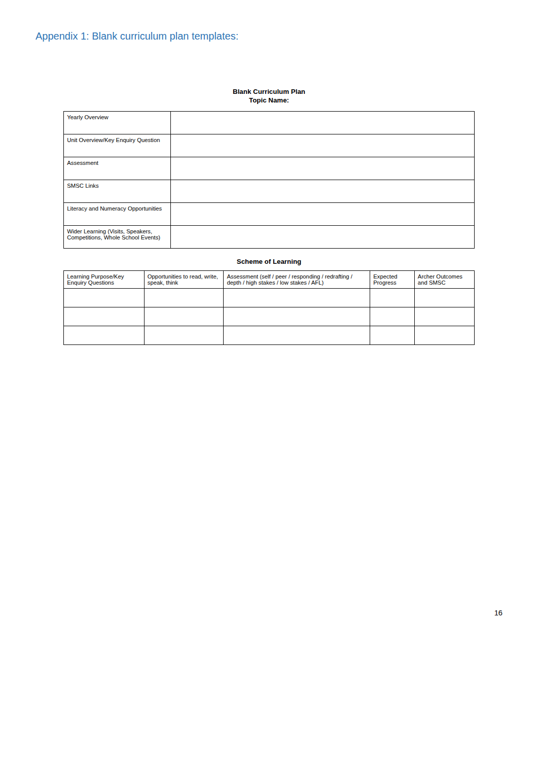Appendix 1: Blank curriculum plan templates:
Blank Curriculum Plan
Topic Name:
| Yearly Overview | |
| Unit Overview/Key Enquiry Question | |
| Assessment | |
| SMSC Links | |
| Literacy and Numeracy Opportunities | |
| Wider Learning (Visits, Speakers, Competitions, Whole School Events) | |
Scheme of Learning
| Learning Purpose/Key Enquiry Questions | Opportunities to read, write, speak, think | Assessment (self / peer / responding / redrafting / depth / high stakes / low stakes / AFL) | Expected Progress | Archer Outcomes and SMSC |
| --- | --- | --- | --- | --- |
16